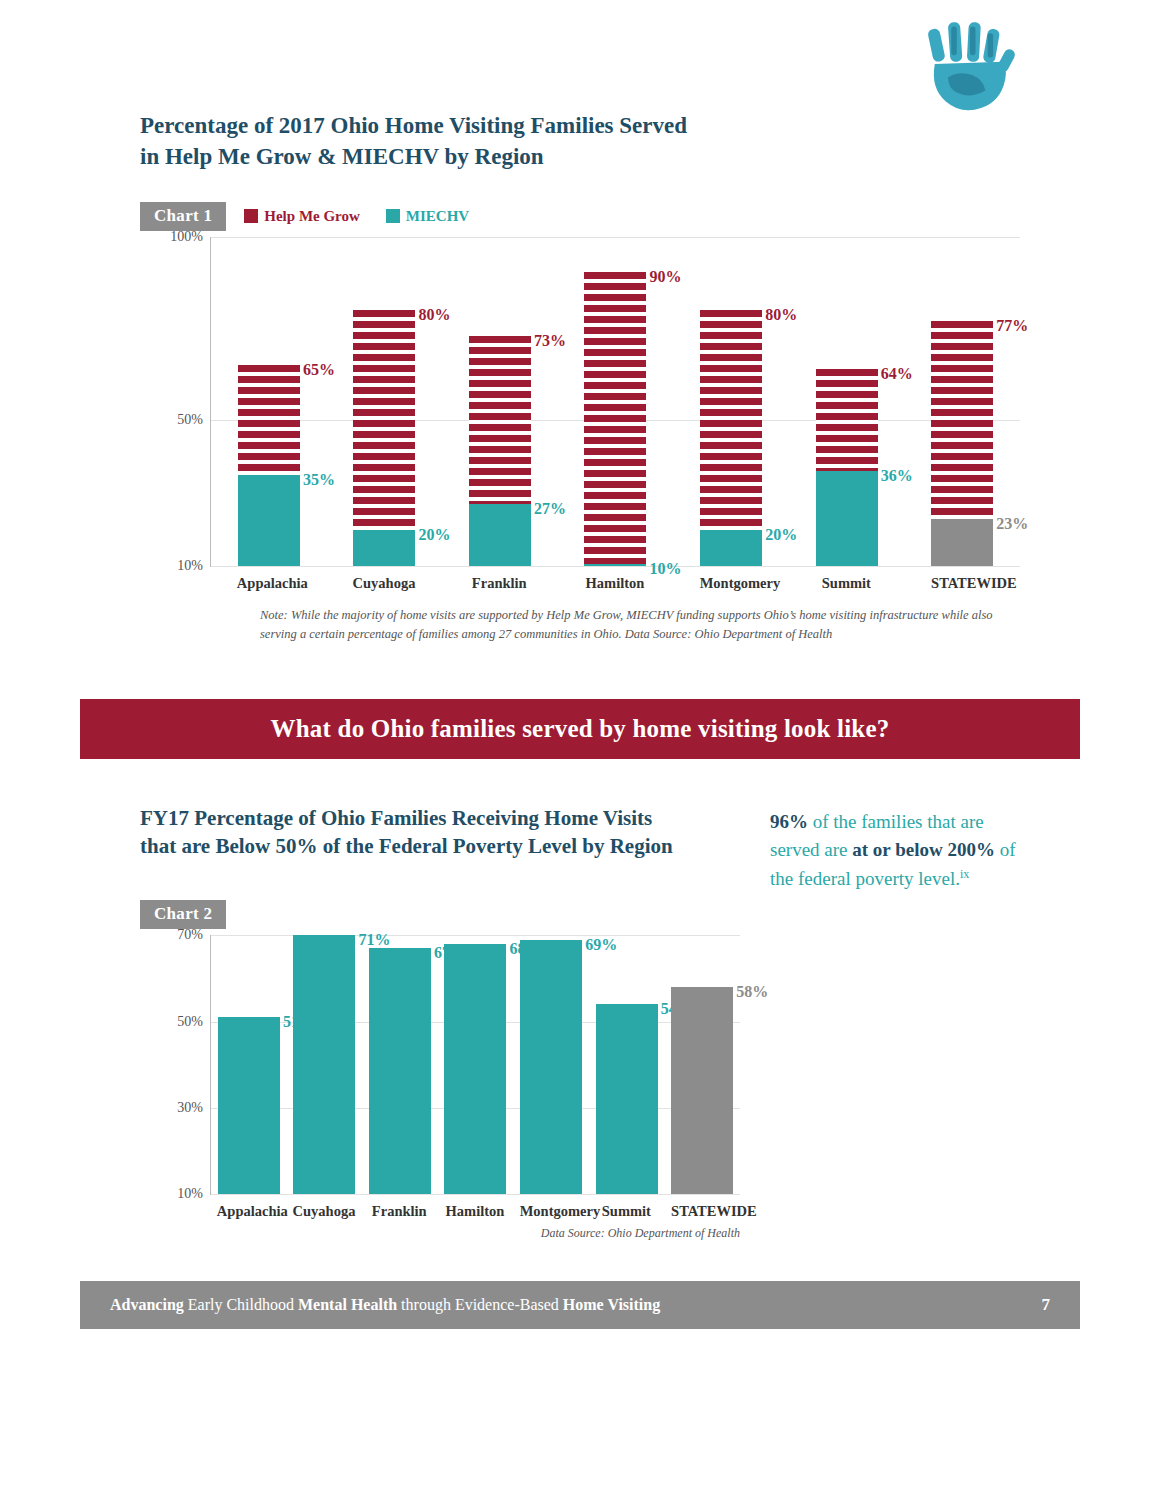Percentage of 2017 Ohio Home Visiting Families Served
in Help Me Grow & MIECHV by Region
Chart 1
Help Me Grow MIECHV
100%
50%
10%
65%
35%
80%
20%
73%
27%
90%
10%
80%
20%
64%
36%
77%
23%
Appalachia
Cuyahoga
Franklin
Hamilton
Montgomery
Summit
STATEWIDE
Note: While the majority of home visits are supported by Help Me Grow, MIECHV funding supports Ohio’s home visiting infrastructure while also serving a certain percentage of families among 27 communities in Ohio. Data Source: Ohio Department of Health
What do Ohio families served by home visiting look like?
FY17 Percentage of Ohio Families Receiving Home Visits
that are Below 50% of the Federal Poverty Level by Region
Chart 2
70%
50%
30%
10%
51%
71%
67%
68%
69%
54%
58%
Appalachia
Cuyahoga
Franklin
Hamilton
Montgomery
Summit
STATEWIDE
Data Source: Ohio Department of Health
96% of the families that are served are at or below 200% of the federal poverty level.ix
Advancing Early Childhood Mental Health through Evidence-Based Home Visiting
7